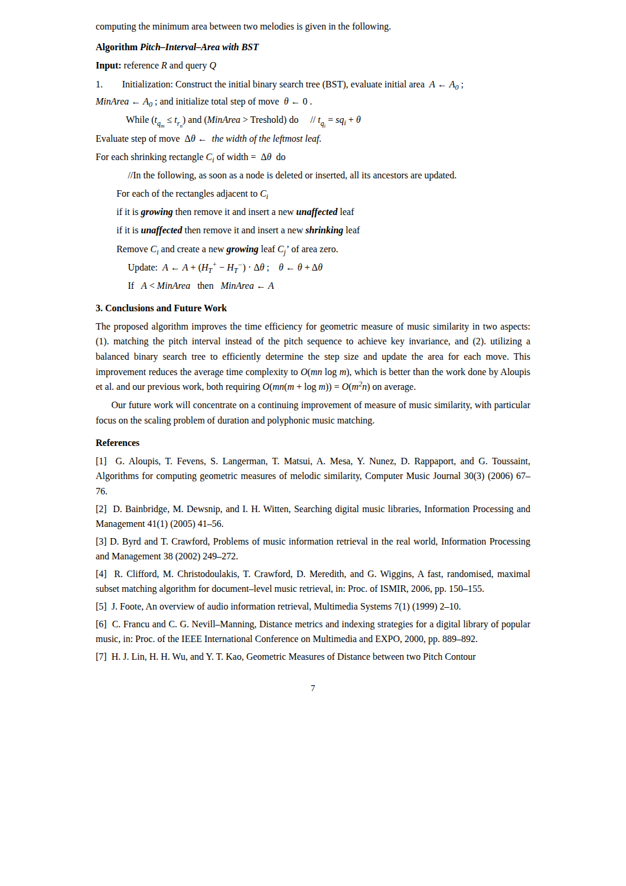computing the minimum area between two melodies is given in the following.
Algorithm Pitch–Interval–Area with BST
Input: reference R and query Q
1. Initialization: Construct the initial binary search tree (BST), evaluate initial area A ← A0 ;
MinArea ← A0 ; and initialize total step of move θ ← 0 .
While (tqm ≤ trn) and (MinArea > Treshold) do // tqi = sqi + θ
Evaluate step of move Δθ ← the width of the leftmost leaf.
For each shrinking rectangle Ci of width = Δθ do
//In the following, as soon as a node is deleted or inserted, all its ancestors are updated.
For each of the rectangles adjacent to Ci
if it is growing then remove it and insert a new unaffected leaf
if it is unaffected then remove it and insert a new shrinking leaf
Remove Ci and create a new growing leaf Cj’ of area zero.
Update: A ← A + (HT+ − HT−) · Δθ ; θ ← θ + Δθ
If A < MinArea then MinArea ← A
3. Conclusions and Future Work
The proposed algorithm improves the time efficiency for geometric measure of music similarity in two aspects: (1). matching the pitch interval instead of the pitch sequence to achieve key invariance, and (2). utilizing a balanced binary search tree to efficiently determine the step size and update the area for each move. This improvement reduces the average time complexity to O(mn log m), which is better than the work done by Aloupis et al. and our previous work, both requiring O(mn(m + log m)) = O(m2n) on average.
Our future work will concentrate on a continuing improvement of measure of music similarity, with particular focus on the scaling problem of duration and polyphonic music matching.
References
[1] G. Aloupis, T. Fevens, S. Langerman, T. Matsui, A. Mesa, Y. Nunez, D. Rappaport, and G. Toussaint, Algorithms for computing geometric measures of melodic similarity, Computer Music Journal 30(3) (2006) 67–76.
[2] D. Bainbridge, M. Dewsnip, and I. H. Witten, Searching digital music libraries, Information Processing and Management 41(1) (2005) 41–56.
[3] D. Byrd and T. Crawford, Problems of music information retrieval in the real world, Information Processing and Management 38 (2002) 249–272.
[4] R. Clifford, M. Christodoulakis, T. Crawford, D. Meredith, and G. Wiggins, A fast, randomised, maximal subset matching algorithm for document–level music retrieval, in: Proc. of ISMIR, 2006, pp. 150–155.
[5] J. Foote, An overview of audio information retrieval, Multimedia Systems 7(1) (1999) 2–10.
[6] C. Francu and C. G. Nevill–Manning, Distance metrics and indexing strategies for a digital library of popular music, in: Proc. of the IEEE International Conference on Multimedia and EXPO, 2000, pp. 889–892.
[7] H. J. Lin, H. H. Wu, and Y. T. Kao, Geometric Measures of Distance between two Pitch Contour
7